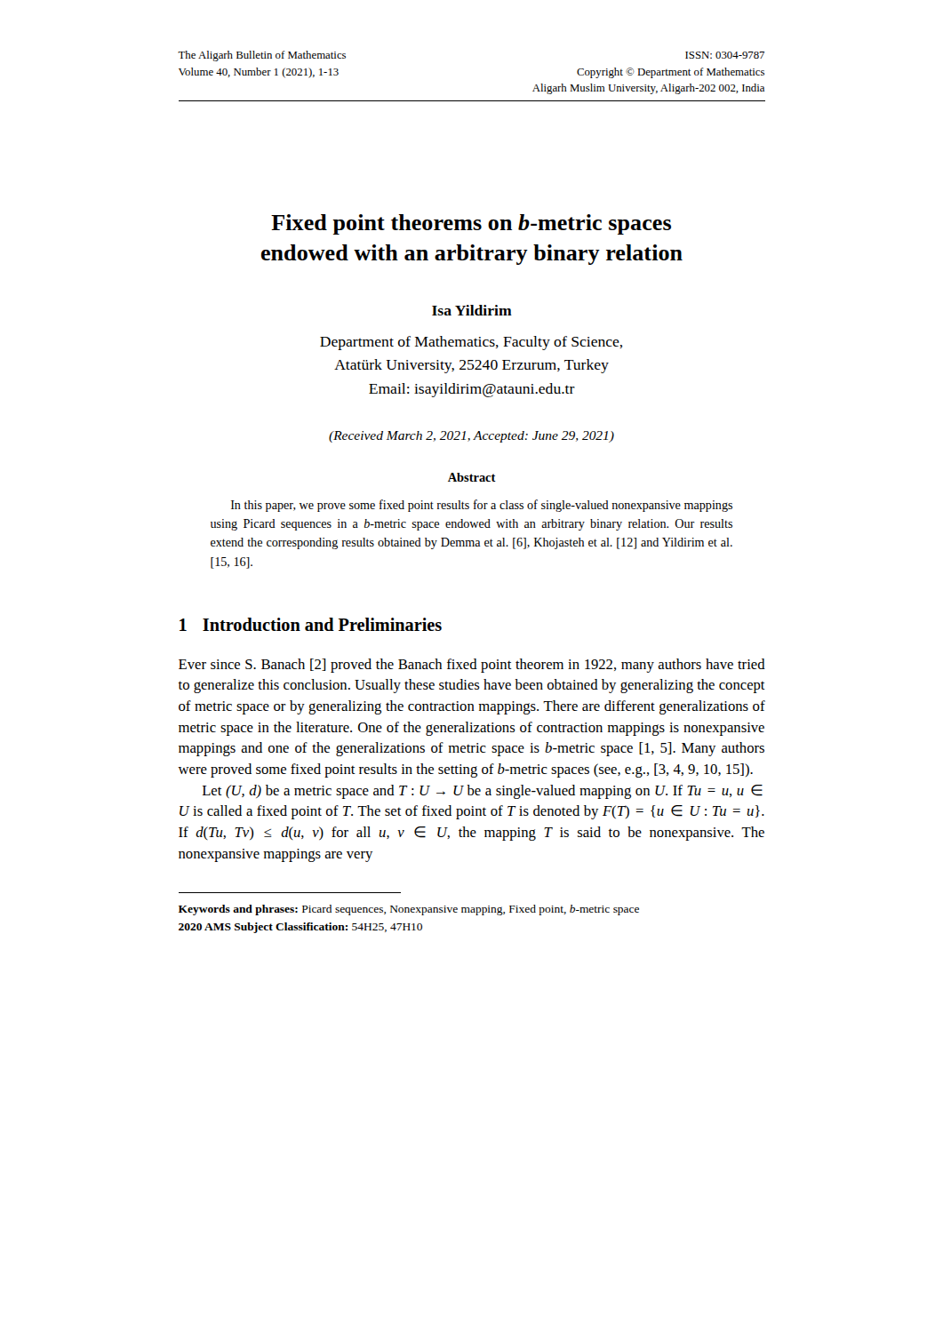The Aligarh Bulletin of Mathematics
Volume 40, Number 1 (2021), 1-13
ISSN: 0304-9787
Copyright © Department of Mathematics
Aligarh Muslim University, Aligarh-202 002, India
Fixed point theorems on b-metric spaces
endowed with an arbitrary binary relation
Isa Yildirim
Department of Mathematics, Faculty of Science,
Atatürk University, 25240 Erzurum, Turkey
Email: isayildirim@atauni.edu.tr
(Received March 2, 2021, Accepted: June 29, 2021)
Abstract
In this paper, we prove some fixed point results for a class of single-valued nonexpansive mappings using Picard sequences in a b-metric space endowed with an arbitrary binary relation. Our results extend the corresponding results obtained by Demma et al. [6], Khojasteh et al. [12] and Yildirim et al. [15, 16].
1 Introduction and Preliminaries
Ever since S. Banach [2] proved the Banach fixed point theorem in 1922, many authors have tried to generalize this conclusion. Usually these studies have been obtained by generalizing the concept of metric space or by generalizing the contraction mappings. There are different generalizations of metric space in the literature. One of the generalizations of contraction mappings is nonexpansive mappings and one of the generalizations of metric space is b-metric space [1, 5]. Many authors were proved some fixed point results in the setting of b-metric spaces (see, e.g., [3, 4, 9, 10, 15]).
Let (U, d) be a metric space and T : U → U be a single-valued mapping on U. If Tu = u, u ∈ U is called a fixed point of T. The set of fixed point of T is denoted by F(T) = {u ∈ U : Tu = u}. If d(Tu, Tv) ≤ d(u, v) for all u, v ∈ U, the mapping T is said to be nonexpansive. The nonexpansive mappings are very
Keywords and phrases: Picard sequences, Nonexpansive mapping, Fixed point, b-metric space
2020 AMS Subject Classification: 54H25, 47H10